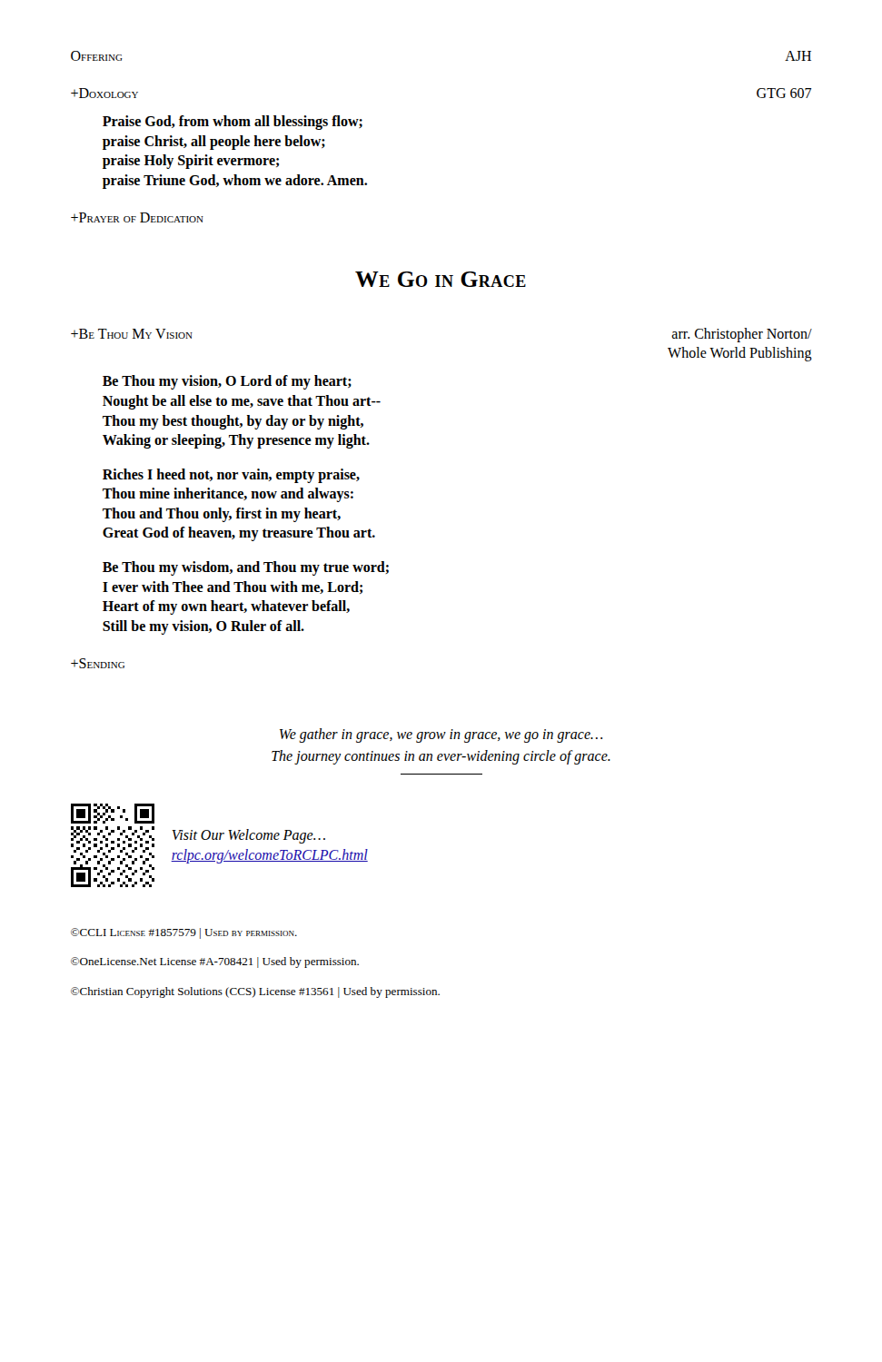Offering AJH
+Doxology GTG 607
Praise God, from whom all blessings flow;
praise Christ, all people here below;
praise Holy Spirit evermore;
praise Triune God, whom we adore. Amen.
+Prayer of Dedication
We Go in Grace
+Be Thou My Vision arr. Christopher Norton/ Whole World Publishing
Be Thou my vision, O Lord of my heart;
Nought be all else to me, save that Thou art--
Thou my best thought, by day or by night,
Waking or sleeping, Thy presence my light.
Riches I heed not, nor vain, empty praise,
Thou mine inheritance, now and always:
Thou and Thou only, first in my heart,
Great God of heaven, my treasure Thou art.
Be Thou my wisdom, and Thou my true word;
I ever with Thee and Thou with me, Lord;
Heart of my own heart, whatever befall,
Still be my vision, O Ruler of all.
+Sending
We gather in grace, we grow in grace, we go in grace…
The journey continues in an ever-widening circle of grace.
Visit Our Welcome Page…
rclpc.org/welcomeToRCLPC.html
©CCLI License #1857579 | Used by permission.
©OneLicense.Net License #A-708421 | Used by permission.
©Christian Copyright Solutions (CCS) License #13561 | Used by permission.